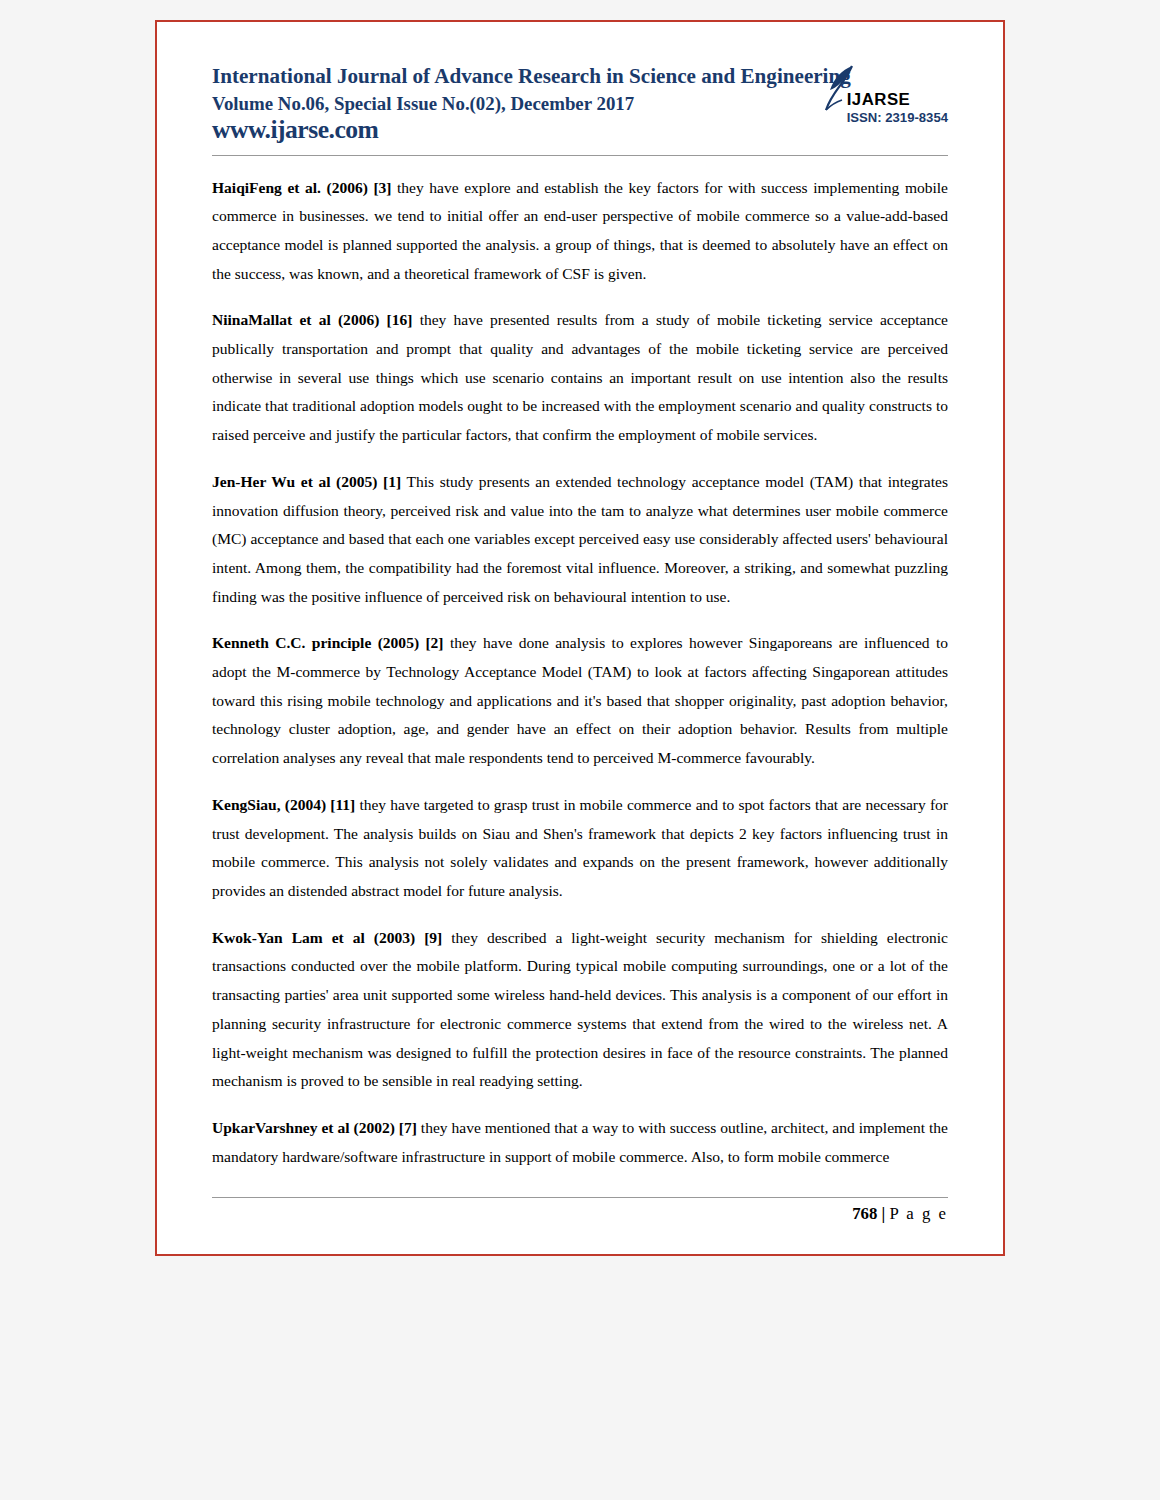IJARSE
ISSN: 2319-8354
International Journal of Advance Research in Science and Engineering
Volume No.06, Special Issue No.(02), December 2017
www.ijarse.com
HaiqiFeng et al. (2006) [3] they have explore and establish the key factors for with success implementing mobile commerce in businesses. we tend to initial offer an end-user perspective of mobile commerce so a value-add-based acceptance model is planned supported the analysis. a group of things, that is deemed to absolutely have an effect on the success, was known, and a theoretical framework of CSF is given.
NiinaMallat et al (2006) [16] they have presented results from a study of mobile ticketing service acceptance publically transportation and prompt that quality and advantages of the mobile ticketing service are perceived otherwise in several use things which use scenario contains an important result on use intention also the results indicate that traditional adoption models ought to be increased with the employment scenario and quality constructs to raised perceive and justify the particular factors, that confirm the employment of mobile services.
Jen-Her Wu et al (2005) [1] This study presents an extended technology acceptance model (TAM) that integrates innovation diffusion theory, perceived risk and value into the tam to analyze what determines user mobile commerce (MC) acceptance and based that each one variables except perceived easy use considerably affected users' behavioural intent. Among them, the compatibility had the foremost vital influence. Moreover, a striking, and somewhat puzzling finding was the positive influence of perceived risk on behavioural intention to use.
Kenneth C.C. principle (2005) [2] they have done analysis to explores however Singaporeans are influenced to adopt the M-commerce by Technology Acceptance Model (TAM) to look at factors affecting Singaporean attitudes toward this rising mobile technology and applications and it's based that shopper originality, past adoption behavior, technology cluster adoption, age, and gender have an effect on their adoption behavior. Results from multiple correlation analyses any reveal that male respondents tend to perceived M-commerce favourably.
KengSiau, (2004) [11] they have targeted to grasp trust in mobile commerce and to spot factors that are necessary for trust development. The analysis builds on Siau and Shen's framework that depicts 2 key factors influencing trust in mobile commerce. This analysis not solely validates and expands on the present framework, however additionally provides an distended abstract model for future analysis.
Kwok-Yan Lam et al (2003) [9] they described a light-weight security mechanism for shielding electronic transactions conducted over the mobile platform. During typical mobile computing surroundings, one or a lot of the transacting parties' area unit supported some wireless hand-held devices. This analysis is a component of our effort in planning security infrastructure for electronic commerce systems that extend from the wired to the wireless net. A light-weight mechanism was designed to fulfill the protection desires in face of the resource constraints. The planned mechanism is proved to be sensible in real readying setting.
UpkarVarshney et al (2002) [7] they have mentioned that a way to with success outline, architect, and implement the mandatory hardware/software infrastructure in support of mobile commerce. Also, to form mobile commerce
768 | P a g e